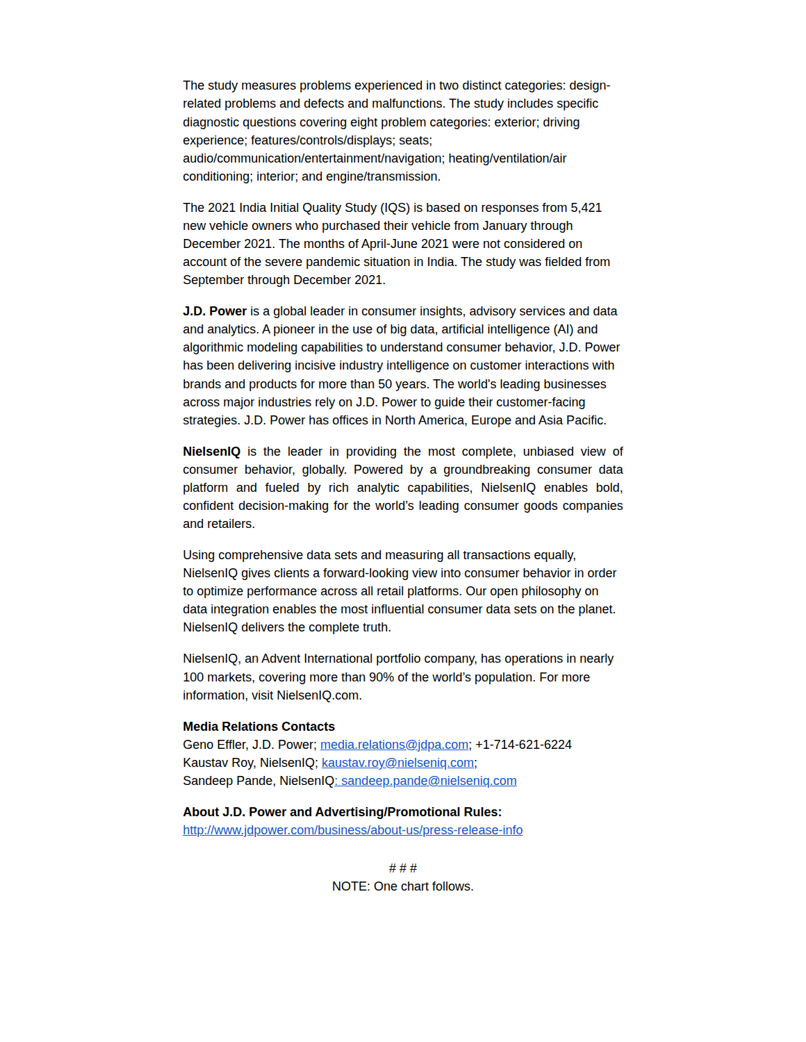The study measures problems experienced in two distinct categories: design-related problems and defects and malfunctions. The study includes specific diagnostic questions covering eight problem categories: exterior; driving experience; features/controls/displays; seats; audio/communication/entertainment/navigation; heating/ventilation/air conditioning; interior; and engine/transmission.
The 2021 India Initial Quality Study (IQS) is based on responses from 5,421 new vehicle owners who purchased their vehicle from January through December 2021. The months of April-June 2021 were not considered on account of the severe pandemic situation in India. The study was fielded from September through December 2021.
J.D. Power is a global leader in consumer insights, advisory services and data and analytics. A pioneer in the use of big data, artificial intelligence (AI) and algorithmic modeling capabilities to understand consumer behavior, J.D. Power has been delivering incisive industry intelligence on customer interactions with brands and products for more than 50 years. The world's leading businesses across major industries rely on J.D. Power to guide their customer-facing strategies. J.D. Power has offices in North America, Europe and Asia Pacific.
NielsenIQ is the leader in providing the most complete, unbiased view of consumer behavior, globally. Powered by a groundbreaking consumer data platform and fueled by rich analytic capabilities, NielsenIQ enables bold, confident decision-making for the world’s leading consumer goods companies and retailers.
Using comprehensive data sets and measuring all transactions equally, NielsenIQ gives clients a forward-looking view into consumer behavior in order to optimize performance across all retail platforms. Our open philosophy on data integration enables the most influential consumer data sets on the planet. NielsenIQ delivers the complete truth.
NielsenIQ, an Advent International portfolio company, has operations in nearly 100 markets, covering more than 90% of the world’s population. For more information, visit NielsenIQ.com.
Media Relations Contacts
Geno Effler, J.D. Power; media.relations@jdpa.com; +1-714-621-6224
Kaustav Roy, NielsenIQ; kaustav.roy@nielseniq.com;
Sandeep Pande, NielsenIQ: sandeep.pande@nielseniq.com
About J.D. Power and Advertising/Promotional Rules: http://www.jdpower.com/business/about-us/press-release-info
# # #
NOTE: One chart follows.